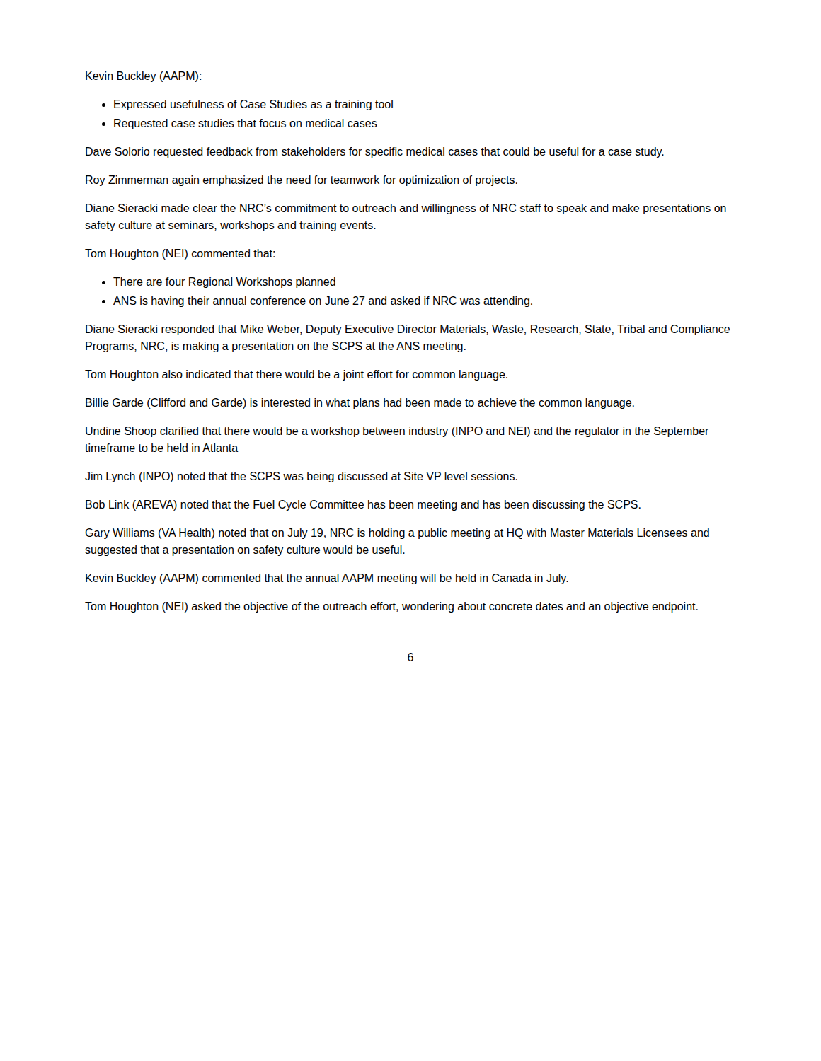Kevin Buckley (AAPM):
Expressed usefulness of Case Studies as a training tool
Requested case studies that focus on medical cases
Dave Solorio requested feedback from stakeholders for specific medical cases that could be useful for a case study.
Roy Zimmerman again emphasized the need for teamwork for optimization of projects.
Diane Sieracki made clear the NRC’s commitment to outreach and willingness of NRC staff to speak and make presentations on safety culture at seminars, workshops and training events.
Tom Houghton (NEI) commented that:
There are four Regional Workshops planned
ANS is having their annual conference on June 27 and asked if NRC was attending.
Diane Sieracki responded that Mike Weber, Deputy Executive Director Materials, Waste, Research, State, Tribal and Compliance Programs, NRC, is making a presentation on the SCPS at the ANS meeting.
Tom Houghton also indicated that there would be a joint effort for common language.
Billie Garde (Clifford and Garde) is interested in what plans had been made to achieve the common language.
Undine Shoop clarified that there would be a workshop between industry (INPO and NEI) and the regulator in the September timeframe to be held in Atlanta
Jim Lynch (INPO) noted that the SCPS was being discussed at Site VP level sessions.
Bob Link (AREVA) noted that the Fuel Cycle Committee has been meeting and has been discussing the SCPS.
Gary Williams (VA Health) noted that on July 19, NRC is holding a public meeting at HQ with Master Materials Licensees and suggested that a presentation on safety culture would be useful.
Kevin Buckley (AAPM) commented that the annual AAPM meeting will be held in Canada in July.
Tom Houghton (NEI) asked the objective of the outreach effort, wondering about concrete dates and an objective endpoint.
6